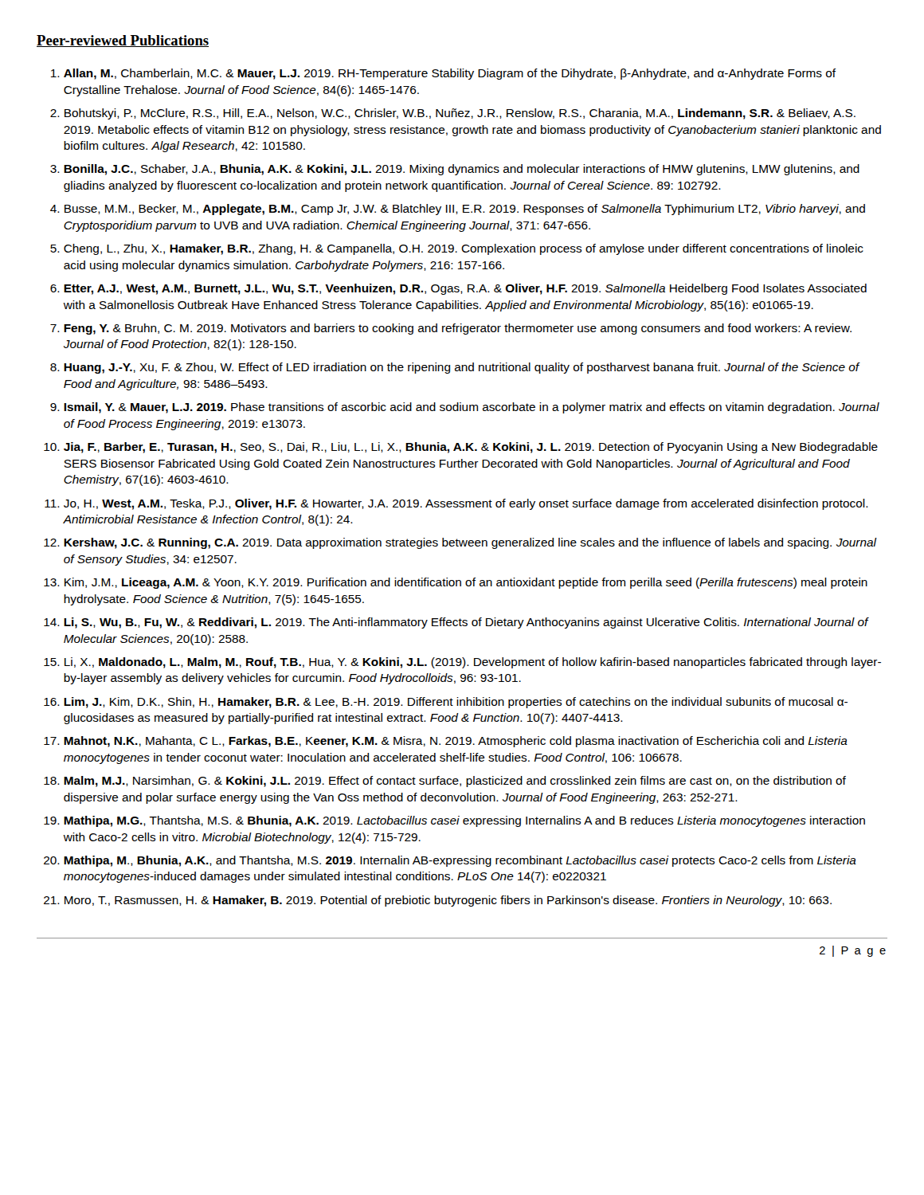Peer-reviewed Publications
Allan, M., Chamberlain, M.C. & Mauer, L.J. 2019. RH-Temperature Stability Diagram of the Dihydrate, β-Anhydrate, and α-Anhydrate Forms of Crystalline Trehalose. Journal of Food Science, 84(6): 1465-1476.
Bohutskyi, P., McClure, R.S., Hill, E.A., Nelson, W.C., Chrisler, W.B., Nuñez, J.R., Renslow, R.S., Charania, M.A., Lindemann, S.R. & Beliaev, A.S. 2019. Metabolic effects of vitamin B12 on physiology, stress resistance, growth rate and biomass productivity of Cyanobacterium stanieri planktonic and biofilm cultures. Algal Research, 42: 101580.
Bonilla, J.C., Schaber, J.A., Bhunia, A.K. & Kokini, J.L. 2019. Mixing dynamics and molecular interactions of HMW glutenins, LMW glutenins, and gliadins analyzed by fluorescent co-localization and protein network quantification. Journal of Cereal Science. 89: 102792.
Busse, M.M., Becker, M., Applegate, B.M., Camp Jr, J.W. & Blatchley III, E.R. 2019. Responses of Salmonella Typhimurium LT2, Vibrio harveyi, and Cryptosporidium parvum to UVB and UVA radiation. Chemical Engineering Journal, 371: 647-656.
Cheng, L., Zhu, X., Hamaker, B.R., Zhang, H. & Campanella, O.H. 2019. Complexation process of amylose under different concentrations of linoleic acid using molecular dynamics simulation. Carbohydrate Polymers, 216: 157-166.
Etter, A.J., West, A.M., Burnett, J.L., Wu, S.T., Veenhuizen, D.R., Ogas, R.A. & Oliver, H.F. 2019. Salmonella Heidelberg Food Isolates Associated with a Salmonellosis Outbreak Have Enhanced Stress Tolerance Capabilities. Applied and Environmental Microbiology, 85(16): e01065-19.
Feng, Y. & Bruhn, C. M. 2019. Motivators and barriers to cooking and refrigerator thermometer use among consumers and food workers: A review. Journal of Food Protection, 82(1): 128-150.
Huang, J.-Y., Xu, F. & Zhou, W. Effect of LED irradiation on the ripening and nutritional quality of postharvest banana fruit. Journal of the Science of Food and Agriculture, 98: 5486–5493.
Ismail, Y. & Mauer, L.J. 2019. Phase transitions of ascorbic acid and sodium ascorbate in a polymer matrix and effects on vitamin degradation. Journal of Food Process Engineering, 2019: e13073.
Jia, F., Barber, E., Turasan, H., Seo, S., Dai, R., Liu, L., Li, X., Bhunia, A.K. & Kokini, J. L. 2019. Detection of Pyocyanin Using a New Biodegradable SERS Biosensor Fabricated Using Gold Coated Zein Nanostructures Further Decorated with Gold Nanoparticles. Journal of Agricultural and Food Chemistry, 67(16): 4603-4610.
Jo, H., West, A.M., Teska, P.J., Oliver, H.F. & Howarter, J.A. 2019. Assessment of early onset surface damage from accelerated disinfection protocol. Antimicrobial Resistance & Infection Control, 8(1): 24.
Kershaw, J.C. & Running, C.A. 2019. Data approximation strategies between generalized line scales and the influence of labels and spacing. Journal of Sensory Studies, 34: e12507.
Kim, J.M., Liceaga, A.M. & Yoon, K.Y. 2019. Purification and identification of an antioxidant peptide from perilla seed (Perilla frutescens) meal protein hydrolysate. Food Science & Nutrition, 7(5): 1645-1655.
Li, S., Wu, B., Fu, W., & Reddivari, L. 2019. The Anti-inflammatory Effects of Dietary Anthocyanins against Ulcerative Colitis. International Journal of Molecular Sciences, 20(10): 2588.
Li, X., Maldonado, L., Malm, M., Rouf, T.B., Hua, Y. & Kokini, J.L. (2019). Development of hollow kafirin-based nanoparticles fabricated through layer-by-layer assembly as delivery vehicles for curcumin. Food Hydrocolloids, 96: 93-101.
Lim, J., Kim, D.K., Shin, H., Hamaker, B.R. & Lee, B.-H. 2019. Different inhibition properties of catechins on the individual subunits of mucosal α-glucosidases as measured by partially-purified rat intestinal extract. Food & Function. 10(7): 4407-4413.
Mahnot, N.K., Mahanta, C L., Farkas, B.E., Keener, K.M. & Misra, N. 2019. Atmospheric cold plasma inactivation of Escherichia coli and Listeria monocytogenes in tender coconut water: Inoculation and accelerated shelf-life studies. Food Control, 106: 106678.
Malm, M.J., Narsimhan, G. & Kokini, J.L. 2019. Effect of contact surface, plasticized and crosslinked zein films are cast on, on the distribution of dispersive and polar surface energy using the Van Oss method of deconvolution. Journal of Food Engineering, 263: 252-271.
Mathipa, M.G., Thantsha, M.S. & Bhunia, A.K. 2019. Lactobacillus casei expressing Internalins A and B reduces Listeria monocytogenes interaction with Caco-2 cells in vitro. Microbial Biotechnology, 12(4): 715-729.
Mathipa, M., Bhunia, A.K., and Thantsha, M.S. 2019. Internalin AB-expressing recombinant Lactobacillus casei protects Caco-2 cells from Listeria monocytogenes-induced damages under simulated intestinal conditions. PLoS One 14(7): e0220321
Moro, T., Rasmussen, H. & Hamaker, B. 2019. Potential of prebiotic butyrogenic fibers in Parkinson's disease. Frontiers in Neurology, 10: 663.
2 | P a g e